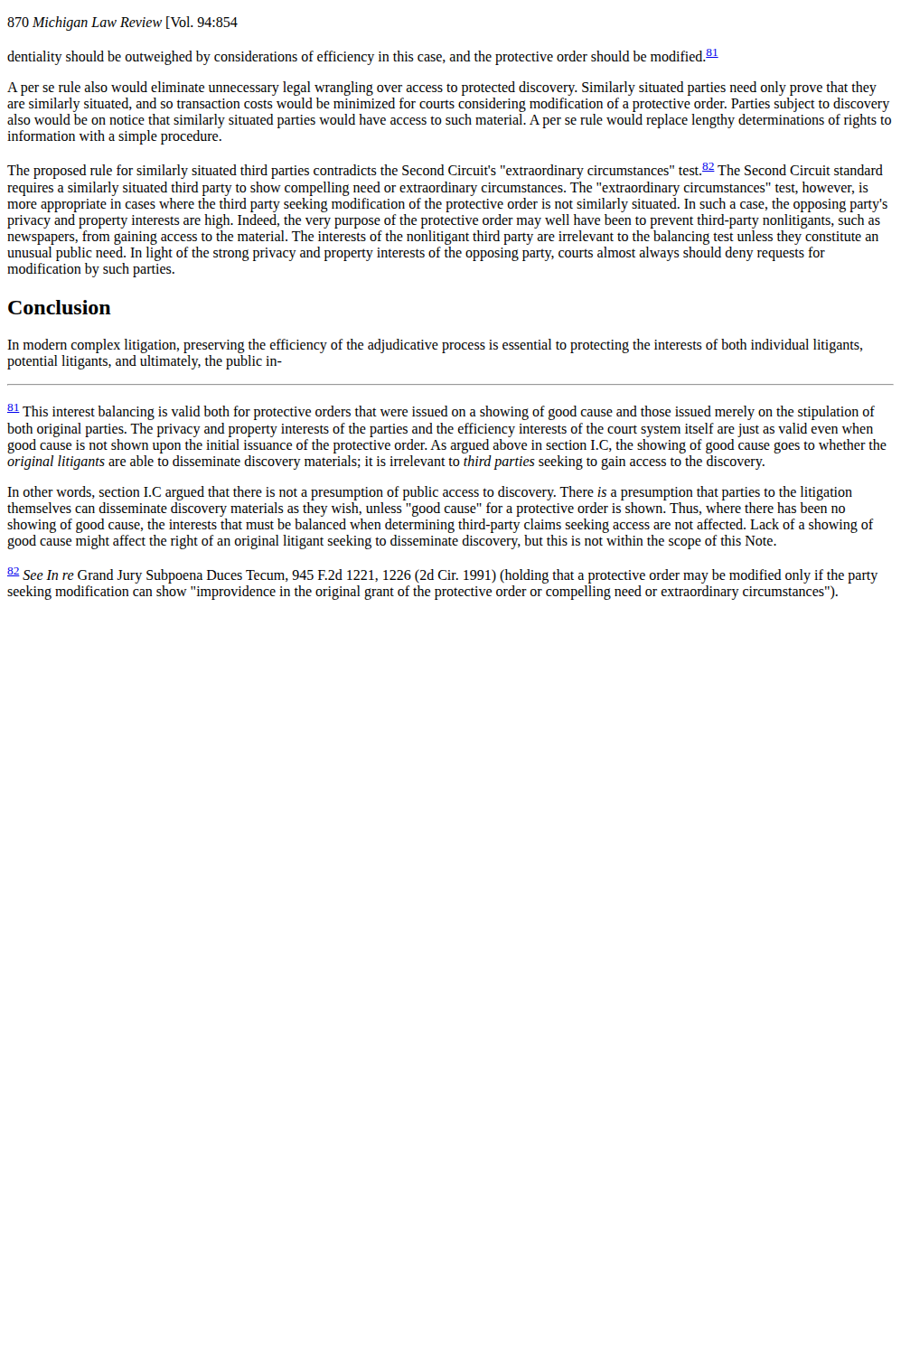870 Michigan Law Review [Vol. 94:854
dentiality should be outweighed by considerations of efficiency in this case, and the protective order should be modified.81
A per se rule also would eliminate unnecessary legal wrangling over access to protected discovery. Similarly situated parties need only prove that they are similarly situated, and so transaction costs would be minimized for courts considering modification of a protective order. Parties subject to discovery also would be on notice that similarly situated parties would have access to such material. A per se rule would replace lengthy determinations of rights to information with a simple procedure.
The proposed rule for similarly situated third parties contradicts the Second Circuit's "extraordinary circumstances" test.82 The Second Circuit standard requires a similarly situated third party to show compelling need or extraordinary circumstances. The "extraordinary circumstances" test, however, is more appropriate in cases where the third party seeking modification of the protective order is not similarly situated. In such a case, the opposing party's privacy and property interests are high. Indeed, the very purpose of the protective order may well have been to prevent third-party nonlitigants, such as newspapers, from gaining access to the material. The interests of the nonlitigant third party are irrelevant to the balancing test unless they constitute an unusual public need. In light of the strong privacy and property interests of the opposing party, courts almost always should deny requests for modification by such parties.
Conclusion
In modern complex litigation, preserving the efficiency of the adjudicative process is essential to protecting the interests of both individual litigants, potential litigants, and ultimately, the public in-
81 This interest balancing is valid both for protective orders that were issued on a showing of good cause and those issued merely on the stipulation of both original parties. The privacy and property interests of the parties and the efficiency interests of the court system itself are just as valid even when good cause is not shown upon the initial issuance of the protective order. As argued above in section I.C, the showing of good cause goes to whether the original litigants are able to disseminate discovery materials; it is irrelevant to third parties seeking to gain access to the discovery.
In other words, section I.C argued that there is not a presumption of public access to discovery. There is a presumption that parties to the litigation themselves can disseminate discovery materials as they wish, unless "good cause" for a protective order is shown. Thus, where there has been no showing of good cause, the interests that must be balanced when determining third-party claims seeking access are not affected. Lack of a showing of good cause might affect the right of an original litigant seeking to disseminate discovery, but this is not within the scope of this Note.
82 See In re Grand Jury Subpoena Duces Tecum, 945 F.2d 1221, 1226 (2d Cir. 1991) (holding that a protective order may be modified only if the party seeking modification can show "improvidence in the original grant of the protective order or compelling need or extraordinary circumstances").